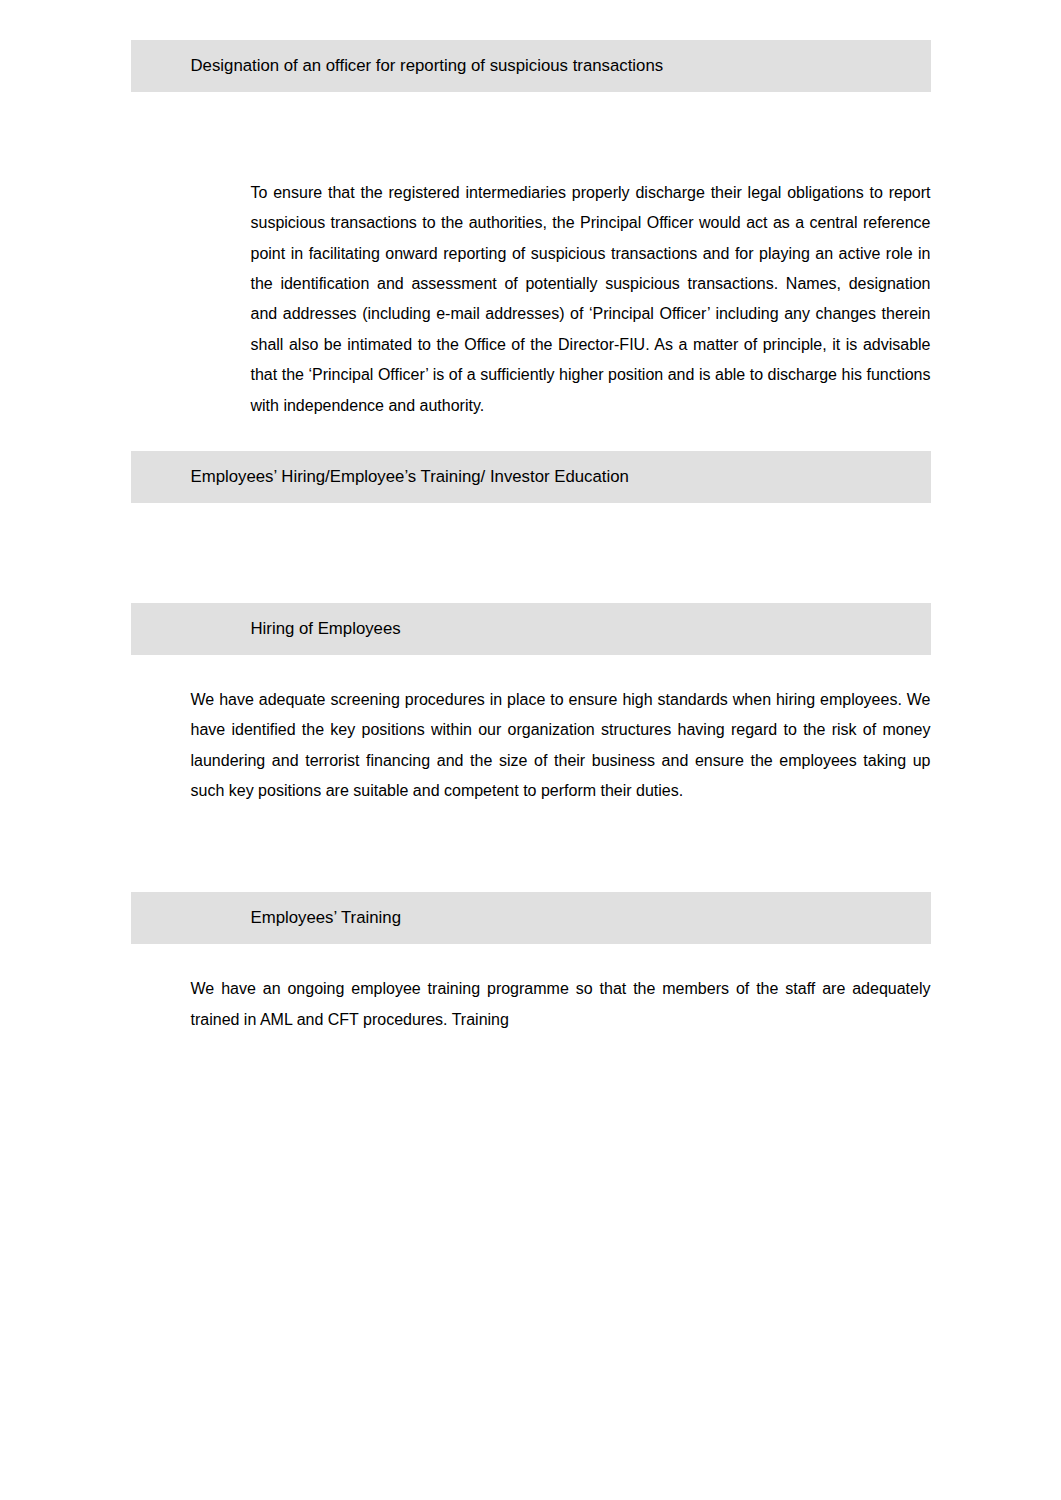Designation of an officer for reporting of suspicious transactions
To ensure that the registered intermediaries properly discharge their legal obligations to report suspicious transactions to the authorities, the Principal Officer would act as a central reference point in facilitating onward reporting of suspicious transactions and for playing an active role in the identification and assessment of potentially suspicious transactions. Names, designation and addresses (including e-mail addresses) of ‘Principal Officer’ including any changes therein shall also be intimated to the Office of the Director-FIU. As a matter of principle, it is advisable that the ‘Principal Officer’ is of a sufficiently higher position and is able to discharge his functions with independence and authority.
Employees’ Hiring/Employee’s Training/ Investor Education
Hiring of Employees
We have adequate screening procedures in place to ensure high standards when hiring employees. We have identified the key positions within our organization structures having regard to the risk of money laundering and terrorist financing and the size of their business and ensure the employees taking up such key positions are suitable and competent to perform their duties.
Employees’ Training
We have an ongoing employee training programme so that the members of the staff are adequately trained in AML and CFT procedures. Training